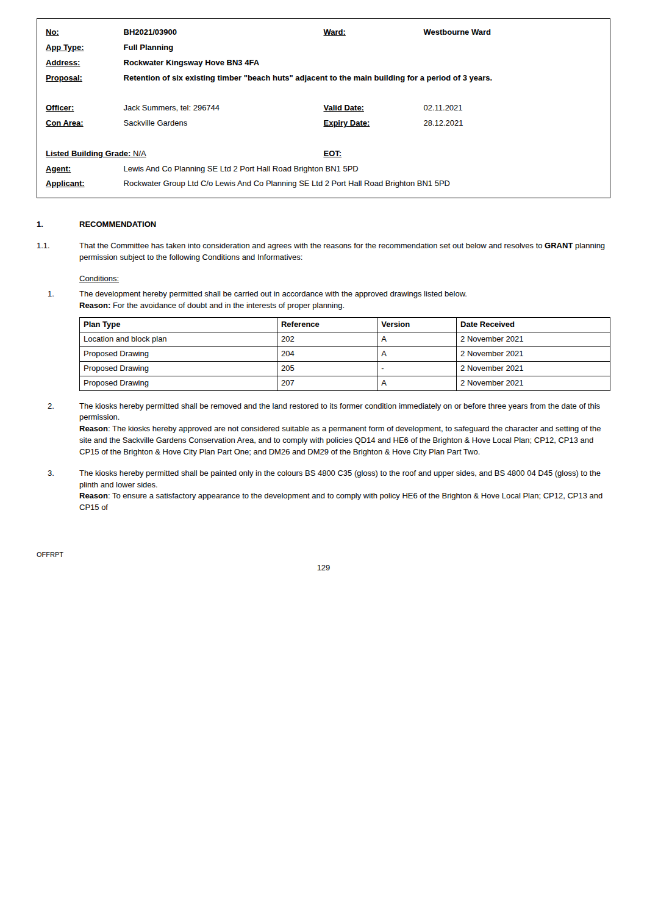| No: | BH2021/03900 | Ward: | Westbourne Ward |
| App Type: | Full Planning |
| Address: | Rockwater Kingsway Hove BN3 4FA |
| Proposal: | Retention of six existing timber "beach huts" adjacent to the main building for a period of 3 years. |
| Officer: | Jack Summers, tel: 296744 | Valid Date: | 02.11.2021 |
| Con Area: | Sackville Gardens | Expiry Date: | 28.12.2021 |
| Listed Building Grade: N/A | EOT: | |
| Agent: | Lewis And Co Planning SE Ltd 2 Port Hall Road Brighton BN1 5PD |
| Applicant: | Rockwater Group Ltd C/o Lewis And Co Planning SE Ltd 2 Port Hall Road Brighton BN1 5PD |
1.
RECOMMENDATION
1.1.
That the Committee has taken into consideration and agrees with the reasons for the recommendation set out below and resolves to GRANT planning permission subject to the following Conditions and Informatives:
Conditions:
1.
The development hereby permitted shall be carried out in accordance with the approved drawings listed below.
Reason: For the avoidance of doubt and in the interests of proper planning.
| Plan Type | Reference | Version | Date Received |
| --- | --- | --- | --- |
| Location and block plan | 202 | A | 2 November 2021 |
| Proposed Drawing | 204 | A | 2 November 2021 |
| Proposed Drawing | 205 | - | 2 November 2021 |
| Proposed Drawing | 207 | A | 2 November 2021 |
2.
The kiosks hereby permitted shall be removed and the land restored to its former condition immediately on or before three years from the date of this permission.
Reason: The kiosks hereby approved are not considered suitable as a permanent form of development, to safeguard the character and setting of the site and the Sackville Gardens Conservation Area, and to comply with policies QD14 and HE6 of the Brighton & Hove Local Plan; CP12, CP13 and CP15 of the Brighton & Hove City Plan Part One; and DM26 and DM29 of the Brighton & Hove City Plan Part Two.
3.
The kiosks hereby permitted shall be painted only in the colours BS 4800 C35 (gloss) to the roof and upper sides, and BS 4800 04 D45 (gloss) to the plinth and lower sides.
Reason: To ensure a satisfactory appearance to the development and to comply with policy HE6 of the Brighton & Hove Local Plan; CP12, CP13 and CP15 of
OFFRPT
129